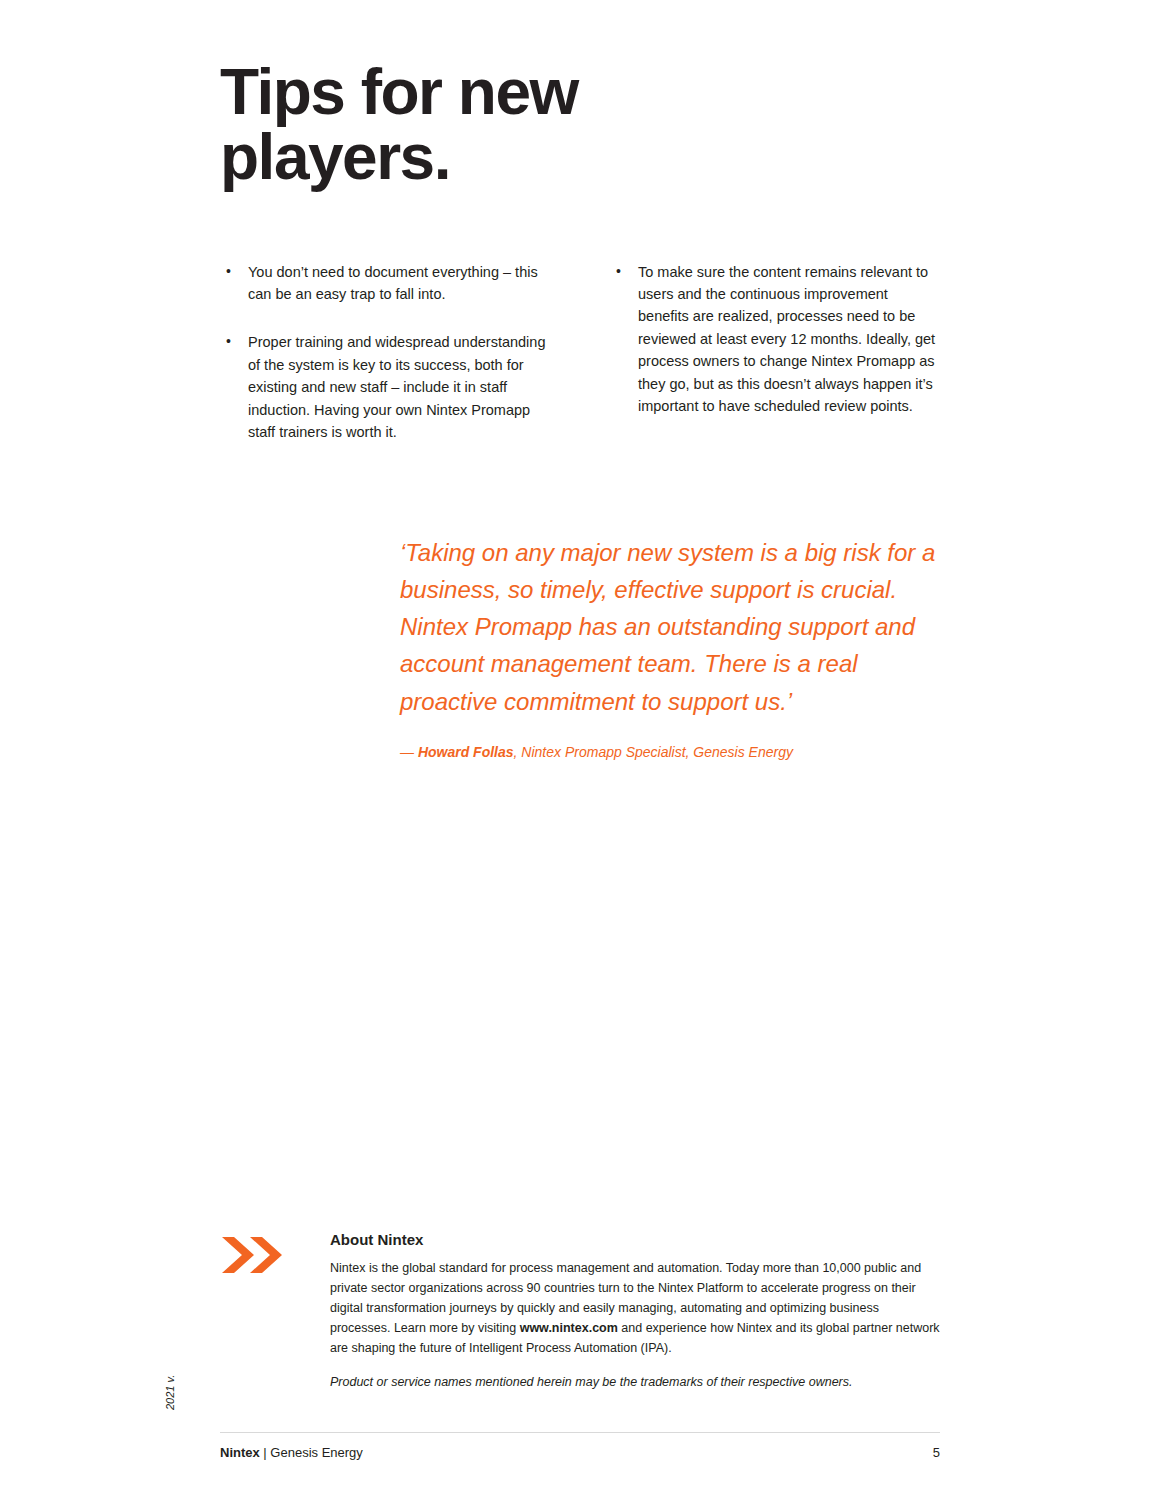Tips for new
players.
You don’t need to document everything – this can be an easy trap to fall into.
Proper training and widespread understanding of the system is key to its success, both for existing and new staff – include it in staff induction. Having your own Nintex Promapp staff trainers is worth it.
To make sure the content remains relevant to users and the continuous improvement benefits are realized, processes need to be reviewed at least every 12 months. Ideally, get process owners to change Nintex Promapp as they go, but as this doesn’t always happen it’s important to have scheduled review points.
‘Taking on any major new system is a big risk for a business, so timely, effective support is crucial. Nintex Promapp has an outstanding support and account management team. There is a real proactive commitment to support us.’
— Howard Follas, Nintex Promapp Specialist, Genesis Energy
About Nintex
Nintex is the global standard for process management and automation. Today more than 10,000 public and private sector organizations across 90 countries turn to the Nintex Platform to accelerate progress on their digital transformation journeys by quickly and easily managing, automating and optimizing business processes. Learn more by visiting www.nintex.com and experience how Nintex and its global partner network are shaping the future of Intelligent Process Automation (IPA).
Product or service names mentioned herein may be the trademarks of their respective owners.
Nintex | Genesis Energy
5
2021 v.